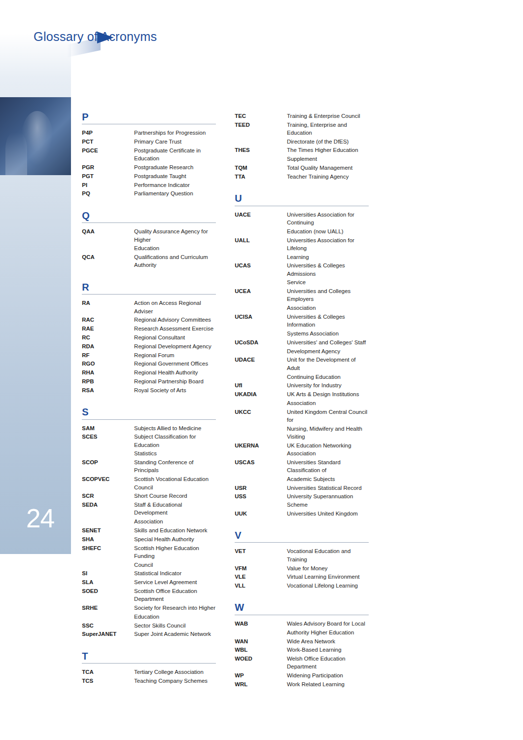24
Glossary of Acronyms
P
| P4P | Partnerships for Progression |
| PCT | Primary Care Trust |
| PGCE | Postgraduate Certificate in Education |
| PGR | Postgraduate Research |
| PGT | Postgraduate Taught |
| PI | Performance Indicator |
| PQ | Parliamentary Question |
Q
| QAA | Quality Assurance Agency for Higher |
| | Education |
| QCA | Qualifications and Curriculum Authority |
R
| RA | Action on Access Regional Adviser |
| RAC | Regional Advisory Committees |
| RAE | Research Assessment Exercise |
| RC | Regional Consultant |
| RDA | Regional Development Agency |
| RF | Regional Forum |
| RGO | Regional Government Offices |
| RHA | Regional Health Authority |
| RPB | Regional Partnership Board |
| RSA | Royal Society of Arts |
S
| SAM | Subjects Allied to Medicine |
| SCES | Subject Classification for Education |
| | Statistics |
| SCOP | Standing Conference of Principals |
| SCOPVEC | Scottish Vocational Education Council |
| SCR | Short Course Record |
| SEDA | Staff & Educational Development |
| | Association |
| SENET | Skills and Education Network |
| SHA | Special Health Authority |
| SHEFC | Scottish Higher Education Funding |
| | Council |
| SI | Statistical Indicator |
| SLA | Service Level Agreement |
| SOED | Scottish Office Education Department |
| SRHE | Society for Research into Higher |
| | Education |
| SSC | Sector Skills Council |
| SuperJANET | Super Joint Academic Network |
T
| TCA | Tertiary College Association |
| TCS | Teaching Company Schemes |
| TEC | Training & Enterprise Council |
| TEED | Training, Enterprise and Education |
| | Directorate (of the DfES) |
| THES | The Times Higher Education |
| | Supplement |
| TQM | Total Quality Management |
| TTA | Teacher Training Agency |
U
| UACE | Universities Association for Continuing |
| | Education (now UALL) |
| UALL | Universities Association for Lifelong |
| | Learning |
| UCAS | Universities & Colleges Admissions |
| | Service |
| UCEA | Universities and Colleges Employers |
| | Association |
| UCISA | Universities & Colleges Information |
| | Systems Association |
| UCoSDA | Universities' and Colleges' Staff |
| | Development Agency |
| UDACE | Unit for the Development of Adult |
| | Continuing Education |
| UfI | University for Industry |
| UKADIA | UK Arts & Design Institutions |
| | Association |
| UKCC | United Kingdom Central Council for |
| | Nursing, Midwifery and Health Visiting |
| UKERNA | UK Education Networking Association |
| USCAS | Universities Standard Classification of |
| | Academic Subjects |
| USR | Universities Statistical Record |
| USS | University Superannuation Scheme |
| UUK | Universities United Kingdom |
V
| VET | Vocational Education and Training |
| VFM | Value for Money |
| VLE | Virtual Learning Environment |
| VLL | Vocational Lifelong Learning |
W
| WAB | Wales Advisory Board for Local |
| | Authority Higher Education |
| WAN | Wide Area Network |
| WBL | Work-Based Learning |
| WOED | Welsh Office Education Department |
| WP | Widening Participation |
| WRL | Work Related Learning |